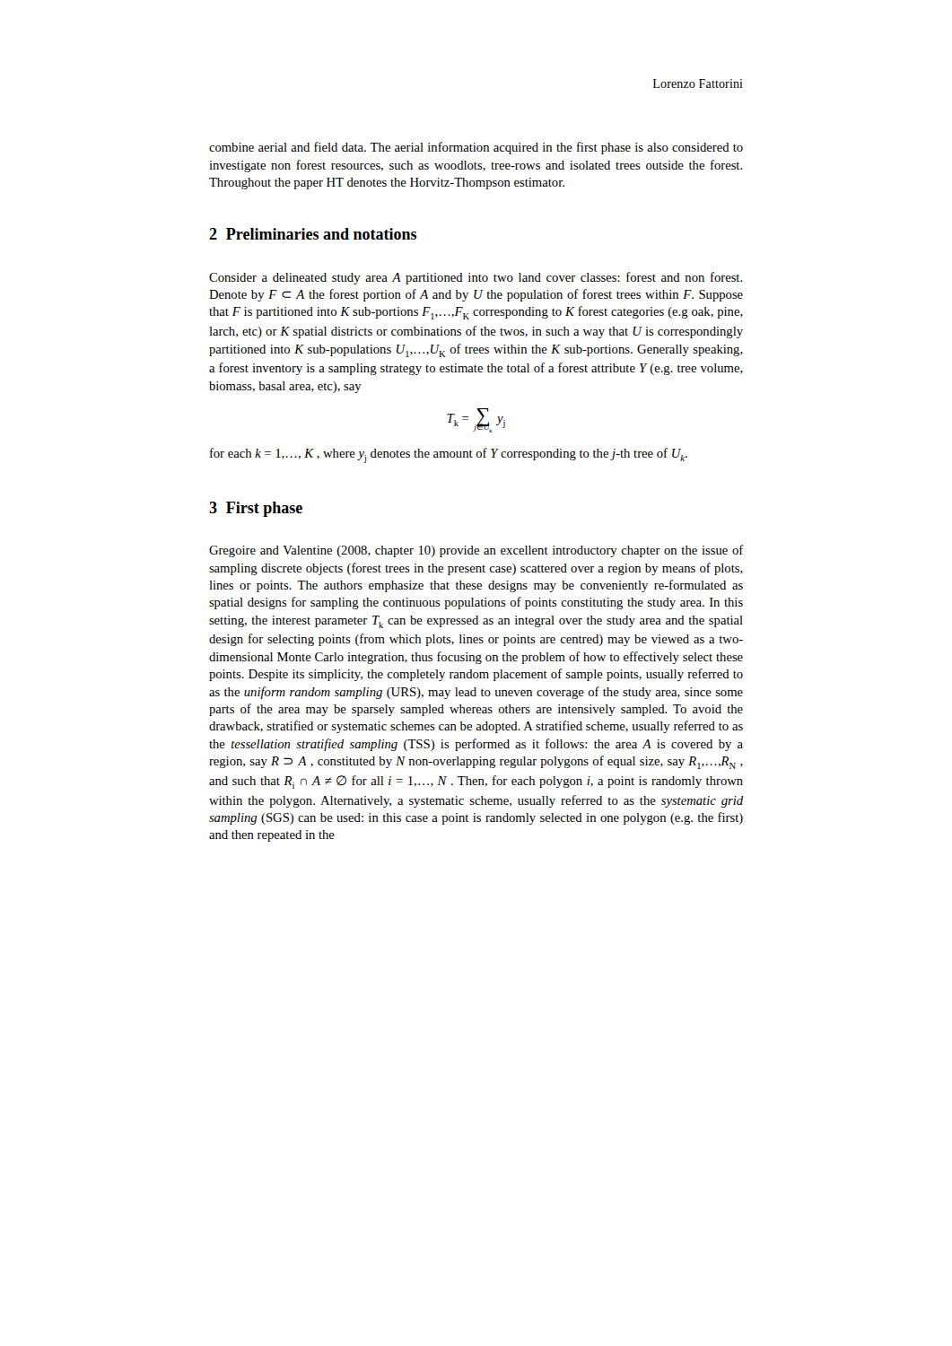Lorenzo Fattorini
combine aerial and field data. The aerial information acquired in the first phase is also considered to investigate non forest resources, such as woodlots, tree-rows and isolated trees outside the forest. Throughout the paper HT denotes the Horvitz-Thompson estimator.
2 Preliminaries and notations
Consider a delineated study area A partitioned into two land cover classes: forest and non forest. Denote by F ⊂ A the forest portion of A and by U the population of forest trees within F. Suppose that F is partitioned into K sub-portions F 1,…,FK corresponding to K forest categories (e.g oak, pine, larch, etc) or K spatial districts or combinations of the twos, in such a way that U is correspondingly partitioned into K sub-populations U 1,…,UK of trees within the K sub-portions. Generally speaking, a forest inventory is a sampling strategy to estimate the total of a forest attribute Y (e.g. tree volume, biomass, basal area, etc), say
Tk = ∑j∈Uk yj
for each k = 1,…, K , where yj denotes the amount of Y corresponding to the j-th tree of Uk.
3 First phase
Gregoire and Valentine (2008, chapter 10) provide an excellent introductory chapter on the issue of sampling discrete objects (forest trees in the present case) scattered over a region by means of plots, lines or points. The authors emphasize that these designs may be conveniently re-formulated as spatial designs for sampling the continuous populations of points constituting the study area. In this setting, the interest parameter Tk can be expressed as an integral over the study area and the spatial design for selecting points (from which plots, lines or points are centred) may be viewed as a two-dimensional Monte Carlo integration, thus focusing on the problem of how to effectively select these points. Despite its simplicity, the completely random placement of sample points, usually referred to as the uniform random sampling (URS), may lead to uneven coverage of the study area, since some parts of the area may be sparsely sampled whereas others are intensively sampled. To avoid the drawback, stratified or systematic schemes can be adopted. A stratified scheme, usually referred to as the tessellation stratified sampling (TSS) is performed as it follows: the area A is covered by a region, say R ⊃ A , constituted by N non-overlapping regular polygons of equal size, say R 1,…,RN , and such that Ri ∩ A ≠ ∅ for all i = 1,…, N . Then, for each polygon i, a point is randomly thrown within the polygon. Alternatively, a systematic scheme, usually referred to as the systematic grid sampling (SGS) can be used: in this case a point is randomly selected in one polygon (e.g. the first) and then repeated in the